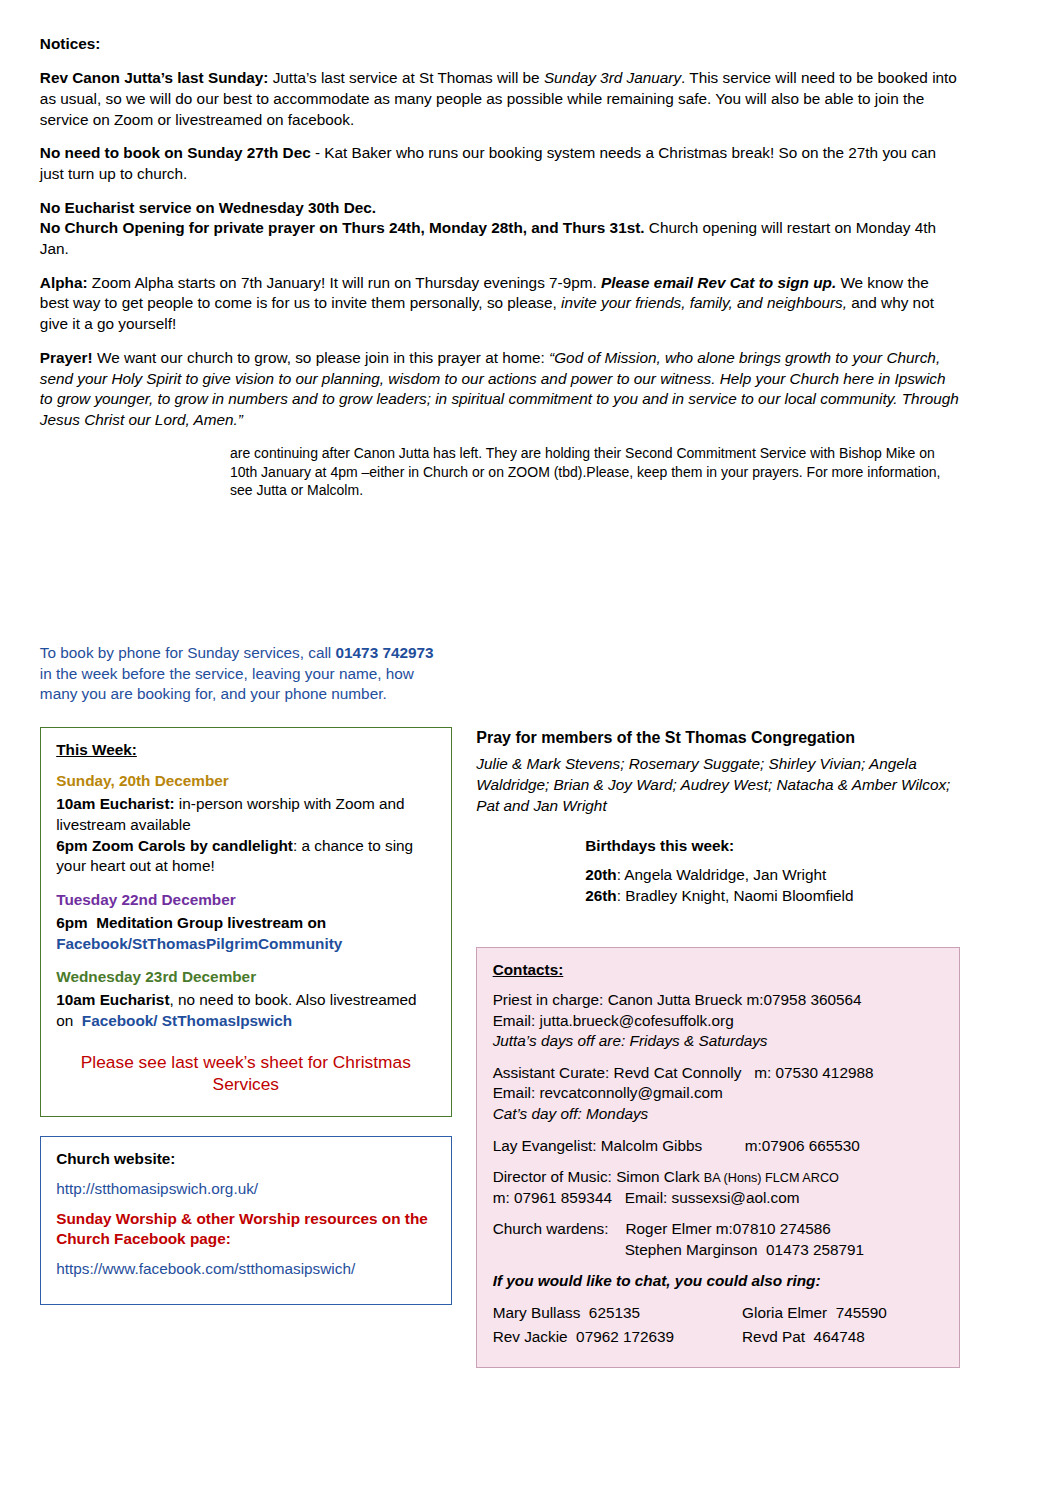Notices:
Rev Canon Jutta’s last Sunday: Jutta’s last service at St Thomas will be Sunday 3rd January. This service will need to be booked into as usual, so we will do our best to accommodate as many people as possible while remaining safe. You will also be able to join the service on Zoom or livestreamed on facebook.
No need to book on Sunday 27th Dec - Kat Baker who runs our booking system needs a Christmas break! So on the 27th you can just turn up to church.
No Eucharist service on Wednesday 30th Dec.
No Church Opening for private prayer on Thurs 24th, Monday 28th, and Thurs 31st. Church opening will restart on Monday 4th Jan.
Alpha: Zoom Alpha starts on 7th January! It will run on Thursday evenings 7-9pm. Please email Rev Cat to sign up. We know the best way to get people to come is for us to invite them personally, so please, invite your friends, family, and neighbours, and why not give it a go yourself!
Prayer! We want our church to grow, so please join in this prayer at home: “God of Mission, who alone brings growth to your Church, send your Holy Spirit to give vision to our planning, wisdom to our actions and power to our witness. Help your Church here in Ipswich to grow younger, to grow in numbers and to grow leaders; in spiritual commitment to you and in service to our local community. Through Jesus Christ our Lord, Amen.”
are continuing after Canon Jutta has left. They are holding their Second Commitment Service with Bishop Mike on 10th January at 4pm –either in Church or on ZOOM (tbd).Please, keep them in your prayers. For more information, see Jutta or Malcolm.
To book by phone for Sunday services, call 01473 742973 in the week before the service, leaving your name, how many you are booking for, and your phone number.
This Week:
Sunday, 20th December
10am Eucharist: in-person worship with Zoom and livestream available
6pm Zoom Carols by candlelight: a chance to sing your heart out at home!
Tuesday 22nd December
6pm Meditation Group livestream on Facebook/StThomasPilgrimCommunity
Wednesday 23rd December
10am Eucharist, no need to book. Also livestreamed on Facebook/ StThomasIpswich
Please see last week’s sheet for Christmas Services
Church website:
http://stthomasipswich.org.uk/
Sunday Worship & other Worship resources on the Church Facebook page:
https://www.facebook.com/stthomasipswich/
Pray for members of the St Thomas Congregation
Julie & Mark Stevens; Rosemary Suggate; Shirley Vivian; Angela Waldridge; Brian & Joy Ward; Audrey West; Natacha & Amber Wilcox; Pat and Jan Wright
Birthdays this week:
20th: Angela Waldridge, Jan Wright
26th: Bradley Knight, Naomi Bloomfield
Contacts:
Priest in charge: Canon Jutta Brueck m:07958 360564
Email: jutta.brueck@cofesuffolk.org
Jutta’s days off are: Fridays & Saturdays
Assistant Curate: Revd Cat Connolly m: 07530 412988
Email: revcatconnolly@gmail.com
Cat’s day off: Mondays
Lay Evangelist: Malcolm Gibbs m:07906 665530
Director of Music: Simon Clark BA (Hons) FLCM ARCO
m: 07961 859344 Email: sussexsi@aol.com
Church wardens: Roger Elmer m:07810 274586
Stephen Marginson 01473 258791
If you would like to chat, you could also ring:
| Mary Bullass 625135 | Gloria Elmer 745590 |
| Rev Jackie 07962 172639 | Revd Pat 464748 |